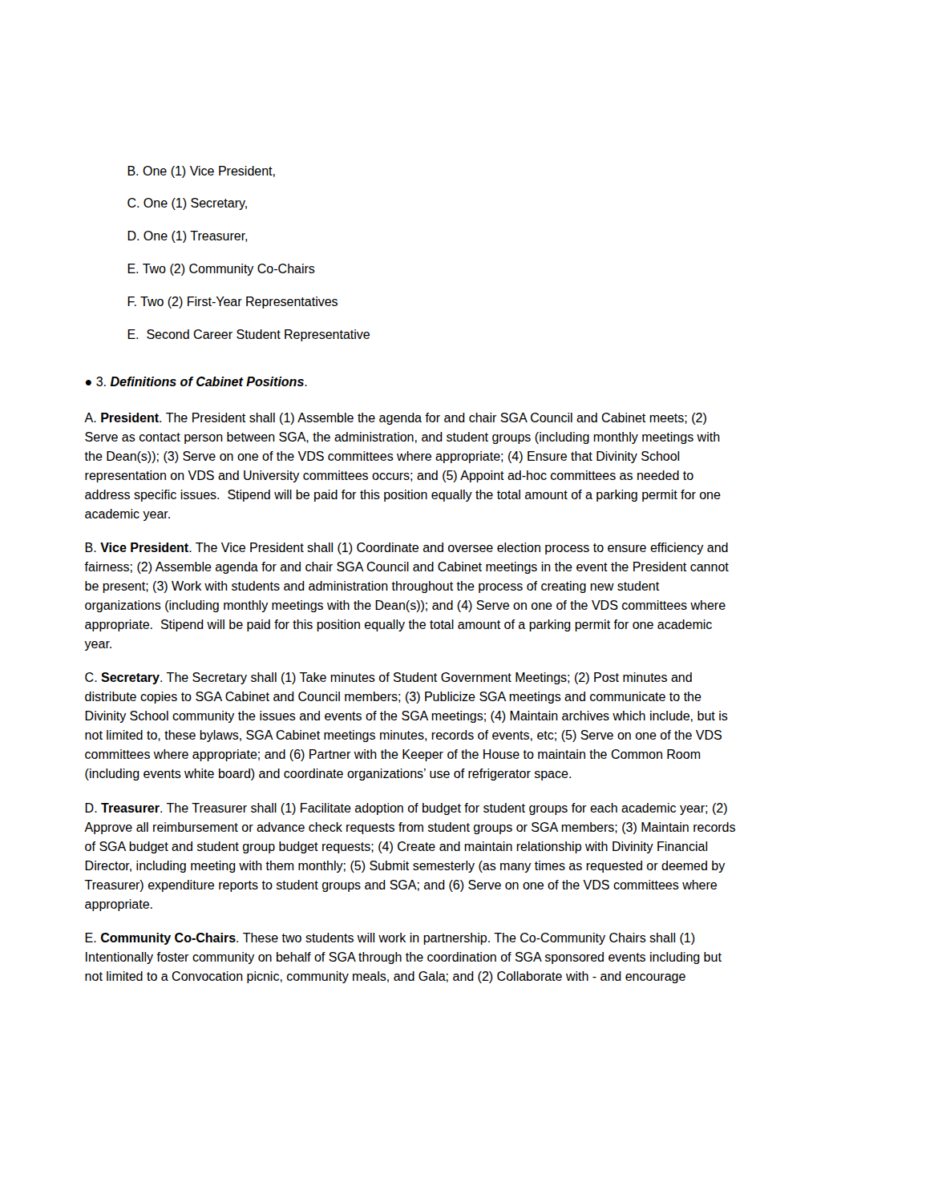B. One (1) Vice President,
C. One (1) Secretary,
D. One (1) Treasurer,
E. Two (2) Community Co-Chairs
F. Two (2) First-Year Representatives
E. Second Career Student Representative
● 3. Definitions of Cabinet Positions.
A. President. The President shall (1) Assemble the agenda for and chair SGA Council and Cabinet meets; (2) Serve as contact person between SGA, the administration, and student groups (including monthly meetings with the Dean(s)); (3) Serve on one of the VDS committees where appropriate; (4) Ensure that Divinity School representation on VDS and University committees occurs; and (5) Appoint ad-hoc committees as needed to address specific issues. Stipend will be paid for this position equally the total amount of a parking permit for one academic year.
B. Vice President. The Vice President shall (1) Coordinate and oversee election process to ensure efficiency and fairness; (2) Assemble agenda for and chair SGA Council and Cabinet meetings in the event the President cannot be present; (3) Work with students and administration throughout the process of creating new student organizations (including monthly meetings with the Dean(s)); and (4) Serve on one of the VDS committees where appropriate. Stipend will be paid for this position equally the total amount of a parking permit for one academic year.
C. Secretary. The Secretary shall (1) Take minutes of Student Government Meetings; (2) Post minutes and distribute copies to SGA Cabinet and Council members; (3) Publicize SGA meetings and communicate to the Divinity School community the issues and events of the SGA meetings; (4) Maintain archives which include, but is not limited to, these bylaws, SGA Cabinet meetings minutes, records of events, etc; (5) Serve on one of the VDS committees where appropriate; and (6) Partner with the Keeper of the House to maintain the Common Room (including events white board) and coordinate organizations’ use of refrigerator space.
D. Treasurer. The Treasurer shall (1) Facilitate adoption of budget for student groups for each academic year; (2) Approve all reimbursement or advance check requests from student groups or SGA members; (3) Maintain records of SGA budget and student group budget requests; (4) Create and maintain relationship with Divinity Financial Director, including meeting with them monthly; (5) Submit semesterly (as many times as requested or deemed by Treasurer) expenditure reports to student groups and SGA; and (6) Serve on one of the VDS committees where appropriate.
E. Community Co-Chairs. These two students will work in partnership. The Co-Community Chairs shall (1) Intentionally foster community on behalf of SGA through the coordination of SGA sponsored events including but not limited to a Convocation picnic, community meals, and Gala; and (2) Collaborate with - and encourage